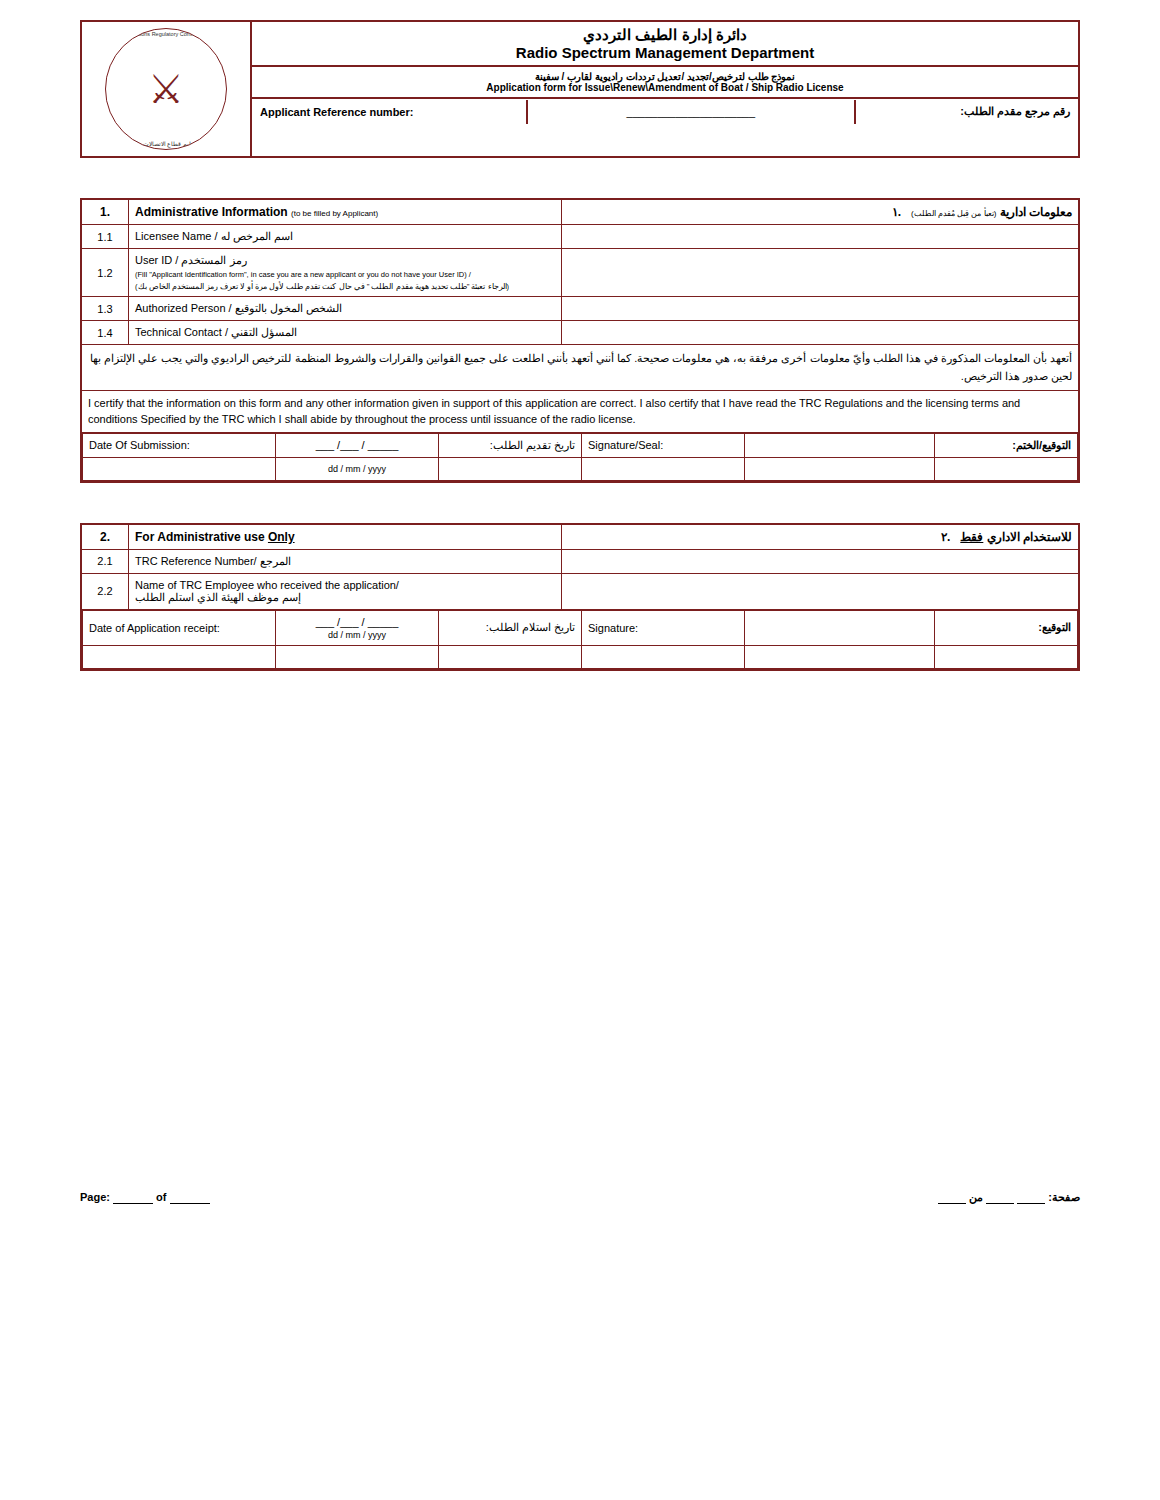Telecommunications Regulatory Commission - Jordan هيئة تنظيم قطاع الاتصالات - الأردن
⚔
دائرة إدارة الطيف الترددي
Radio Spectrum Management Department
نموذج طلب لترخيص/تجديد /تعديل ترددات راديوية لقارب / سفينة
Application form for Issue\Renew\Amendment of Boat / Ship Radio License
Applicant Reference number:
_____________________
رقم مرجع مقدم الطلب:
| 1. | Administrative Information (to be filled by Applicant) | معلومات ادارية (تعبأ من قِبل مُقدم الطلب) .١ |
| 1.1 | Licensee Name / اسم المرخص له | |
| 1.2 | User ID / رمز المستخدم (Fill "Applicant Identification form", in case you are a new applicant or you do not have your User ID) / (الرجاء تعبئة "طلب تحديد هوية مقدم الطلب " في حال كنت تقدم طلب لأول مرة أو لا تعرف رمز المستخدم الخاص بك) | |
| 1.3 | Authorized Person / الشخص المخول بالتوقيع | |
| 1.4 | Technical Contact / المسؤل التقني | |
| أتعهد بأن المعلومات المذكورة في هذا الطلب وأيّ معلومات أخرى مرفقة به، هي معلومات صحيحة. كما أنني أتعهد بأنني اطلعت على جميع القوانين والقرارات والشروط المنظمة للترخيص الراديوي والتي يجب علي الإلتزام بها لحين صدور هذا الترخيص. |
| I certify that the information on this form and any other information given in support of this application are correct. I also certify that I have read the TRC Regulations and the licensing terms and conditions Specified by the TRC which I shall abide by throughout the process until issuance of the radio license. |
| / Date Of Submission: / ___ /___ / _____ / تاريخ تقديم الطلب: / Signature/Seal: / / التوقيع/الختم: / / / dd / mm / yyyy / / / / / |
| 2. | For Administrative use Only | للاستخدام الاداري فقط .٢ |
| 2.1 | TRC Reference Number/ المرجع | |
| 2.2 | Name of TRC Employee who received the application/ إسم موظف الهيئة الذي استلم الطلب | |
| / Date of Application receipt: / ___ /___ / _____ dd / mm / yyyy / تاريخ استلام الطلب: / Signature: / / التوقيع: / |
Page: of
صفحة: من